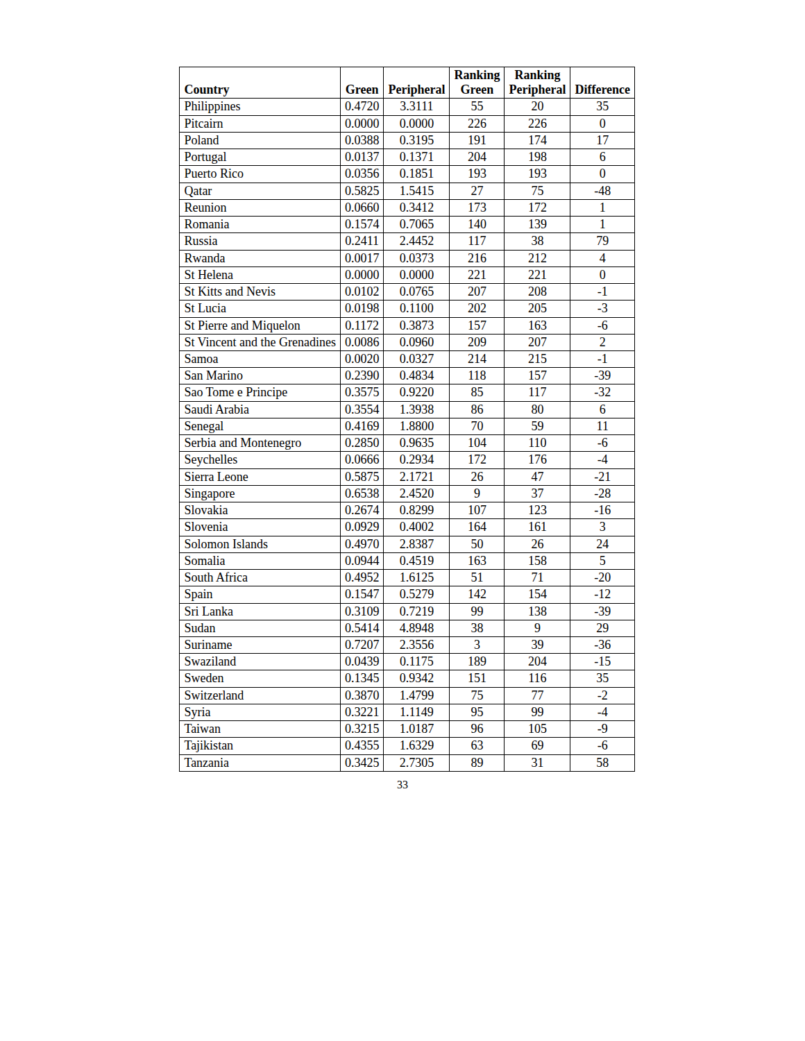Green and Peripheral values with rankings by country
| Country | Green | Peripheral | Ranking Green | Ranking Peripheral | Difference |
| --- | --- | --- | --- | --- | --- |
| Philippines | 0.4720 | 3.3111 | 55 | 20 | 35 |
| Pitcairn | 0.0000 | 0.0000 | 226 | 226 | 0 |
| Poland | 0.0388 | 0.3195 | 191 | 174 | 17 |
| Portugal | 0.0137 | 0.1371 | 204 | 198 | 6 |
| Puerto Rico | 0.0356 | 0.1851 | 193 | 193 | 0 |
| Qatar | 0.5825 | 1.5415 | 27 | 75 | -48 |
| Reunion | 0.0660 | 0.3412 | 173 | 172 | 1 |
| Romania | 0.1574 | 0.7065 | 140 | 139 | 1 |
| Russia | 0.2411 | 2.4452 | 117 | 38 | 79 |
| Rwanda | 0.0017 | 0.0373 | 216 | 212 | 4 |
| St Helena | 0.0000 | 0.0000 | 221 | 221 | 0 |
| St Kitts and Nevis | 0.0102 | 0.0765 | 207 | 208 | -1 |
| St Lucia | 0.0198 | 0.1100 | 202 | 205 | -3 |
| St Pierre and Miquelon | 0.1172 | 0.3873 | 157 | 163 | -6 |
| St Vincent and the Grenadines | 0.0086 | 0.0960 | 209 | 207 | 2 |
| Samoa | 0.0020 | 0.0327 | 214 | 215 | -1 |
| San Marino | 0.2390 | 0.4834 | 118 | 157 | -39 |
| Sao Tome e Principe | 0.3575 | 0.9220 | 85 | 117 | -32 |
| Saudi Arabia | 0.3554 | 1.3938 | 86 | 80 | 6 |
| Senegal | 0.4169 | 1.8800 | 70 | 59 | 11 |
| Serbia and Montenegro | 0.2850 | 0.9635 | 104 | 110 | -6 |
| Seychelles | 0.0666 | 0.2934 | 172 | 176 | -4 |
| Sierra Leone | 0.5875 | 2.1721 | 26 | 47 | -21 |
| Singapore | 0.6538 | 2.4520 | 9 | 37 | -28 |
| Slovakia | 0.2674 | 0.8299 | 107 | 123 | -16 |
| Slovenia | 0.0929 | 0.4002 | 164 | 161 | 3 |
| Solomon Islands | 0.4970 | 2.8387 | 50 | 26 | 24 |
| Somalia | 0.0944 | 0.4519 | 163 | 158 | 5 |
| South Africa | 0.4952 | 1.6125 | 51 | 71 | -20 |
| Spain | 0.1547 | 0.5279 | 142 | 154 | -12 |
| Sri Lanka | 0.3109 | 0.7219 | 99 | 138 | -39 |
| Sudan | 0.5414 | 4.8948 | 38 | 9 | 29 |
| Suriname | 0.7207 | 2.3556 | 3 | 39 | -36 |
| Swaziland | 0.0439 | 0.1175 | 189 | 204 | -15 |
| Sweden | 0.1345 | 0.9342 | 151 | 116 | 35 |
| Switzerland | 0.3870 | 1.4799 | 75 | 77 | -2 |
| Syria | 0.3221 | 1.1149 | 95 | 99 | -4 |
| Taiwan | 0.3215 | 1.0187 | 96 | 105 | -9 |
| Tajikistan | 0.4355 | 1.6329 | 63 | 69 | -6 |
| Tanzania | 0.3425 | 2.7305 | 89 | 31 | 58 |
33